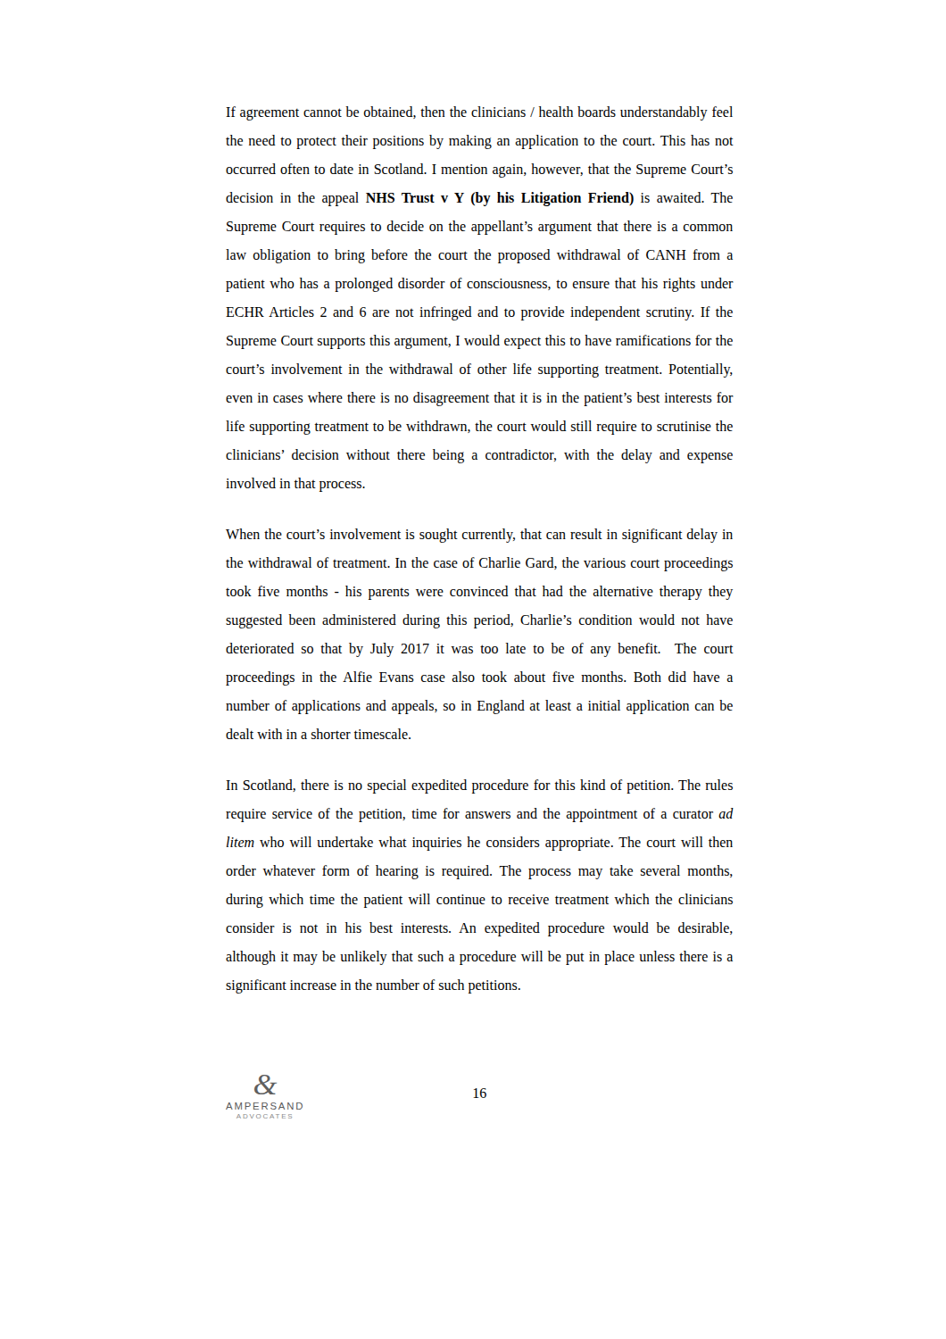If agreement cannot be obtained, then the clinicians / health boards understandably feel the need to protect their positions by making an application to the court. This has not occurred often to date in Scotland. I mention again, however, that the Supreme Court’s decision in the appeal NHS Trust v Y (by his Litigation Friend) is awaited. The Supreme Court requires to decide on the appellant’s argument that there is a common law obligation to bring before the court the proposed withdrawal of CANH from a patient who has a prolonged disorder of consciousness, to ensure that his rights under ECHR Articles 2 and 6 are not infringed and to provide independent scrutiny. If the Supreme Court supports this argument, I would expect this to have ramifications for the court’s involvement in the withdrawal of other life supporting treatment. Potentially, even in cases where there is no disagreement that it is in the patient’s best interests for life supporting treatment to be withdrawn, the court would still require to scrutinise the clinicians’ decision without there being a contradictor, with the delay and expense involved in that process.
When the court’s involvement is sought currently, that can result in significant delay in the withdrawal of treatment. In the case of Charlie Gard, the various court proceedings took five months - his parents were convinced that had the alternative therapy they suggested been administered during this period, Charlie’s condition would not have deteriorated so that by July 2017 it was too late to be of any benefit. The court proceedings in the Alfie Evans case also took about five months. Both did have a number of applications and appeals, so in England at least a initial application can be dealt with in a shorter timescale.
In Scotland, there is no special expedited procedure for this kind of petition. The rules require service of the petition, time for answers and the appointment of a curator ad litem who will undertake what inquiries he considers appropriate. The court will then order whatever form of hearing is required. The process may take several months, during which time the patient will continue to receive treatment which the clinicians consider is not in his best interests. An expedited procedure would be desirable, although it may be unlikely that such a procedure will be put in place unless there is a significant increase in the number of such petitions.
& AMPERSAND ADVOCATES
16